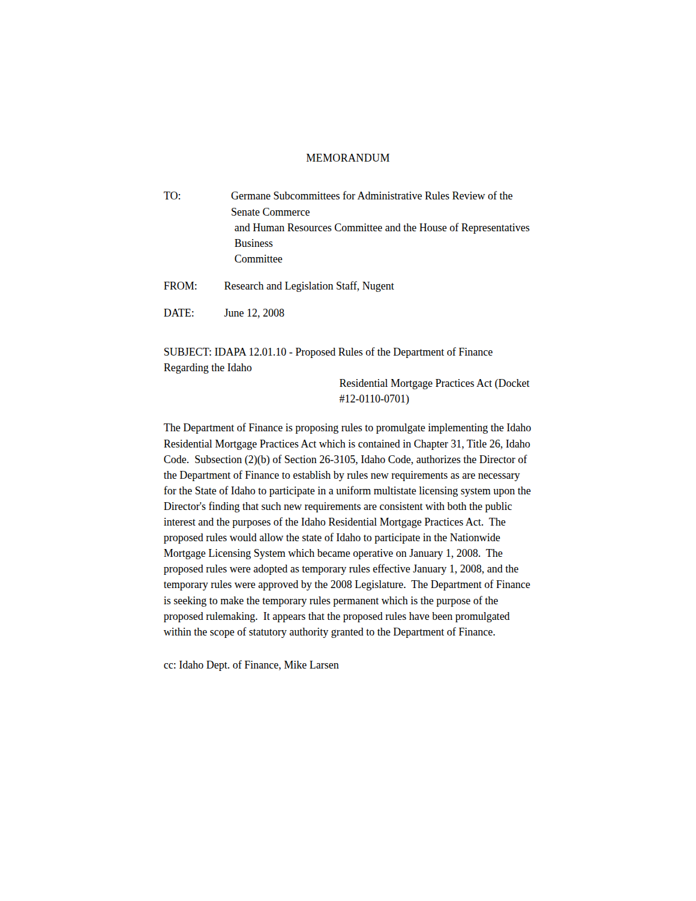MEMORANDUM
| TO: | Germane Subcommittees for Administrative Rules Review of the Senate Commerce and Human Resources Committee and the House of Representatives Business Committee |
| FROM: | Research and Legislation Staff, Nugent |
| DATE: | June 12, 2008 |
SUBJECT: IDAPA 12.01.10 - Proposed Rules of the Department of Finance Regarding the Idaho Residential Mortgage Practices Act (Docket #12-0110-0701)
The Department of Finance is proposing rules to promulgate implementing the Idaho Residential Mortgage Practices Act which is contained in Chapter 31, Title 26, Idaho Code. Subsection (2)(b) of Section 26-3105, Idaho Code, authorizes the Director of the Department of Finance to establish by rules new requirements as are necessary for the State of Idaho to participate in a uniform multistate licensing system upon the Director's finding that such new requirements are consistent with both the public interest and the purposes of the Idaho Residential Mortgage Practices Act. The proposed rules would allow the state of Idaho to participate in the Nationwide Mortgage Licensing System which became operative on January 1, 2008. The proposed rules were adopted as temporary rules effective January 1, 2008, and the temporary rules were approved by the 2008 Legislature. The Department of Finance is seeking to make the temporary rules permanent which is the purpose of the proposed rulemaking. It appears that the proposed rules have been promulgated within the scope of statutory authority granted to the Department of Finance.
cc: Idaho Dept. of Finance, Mike Larsen